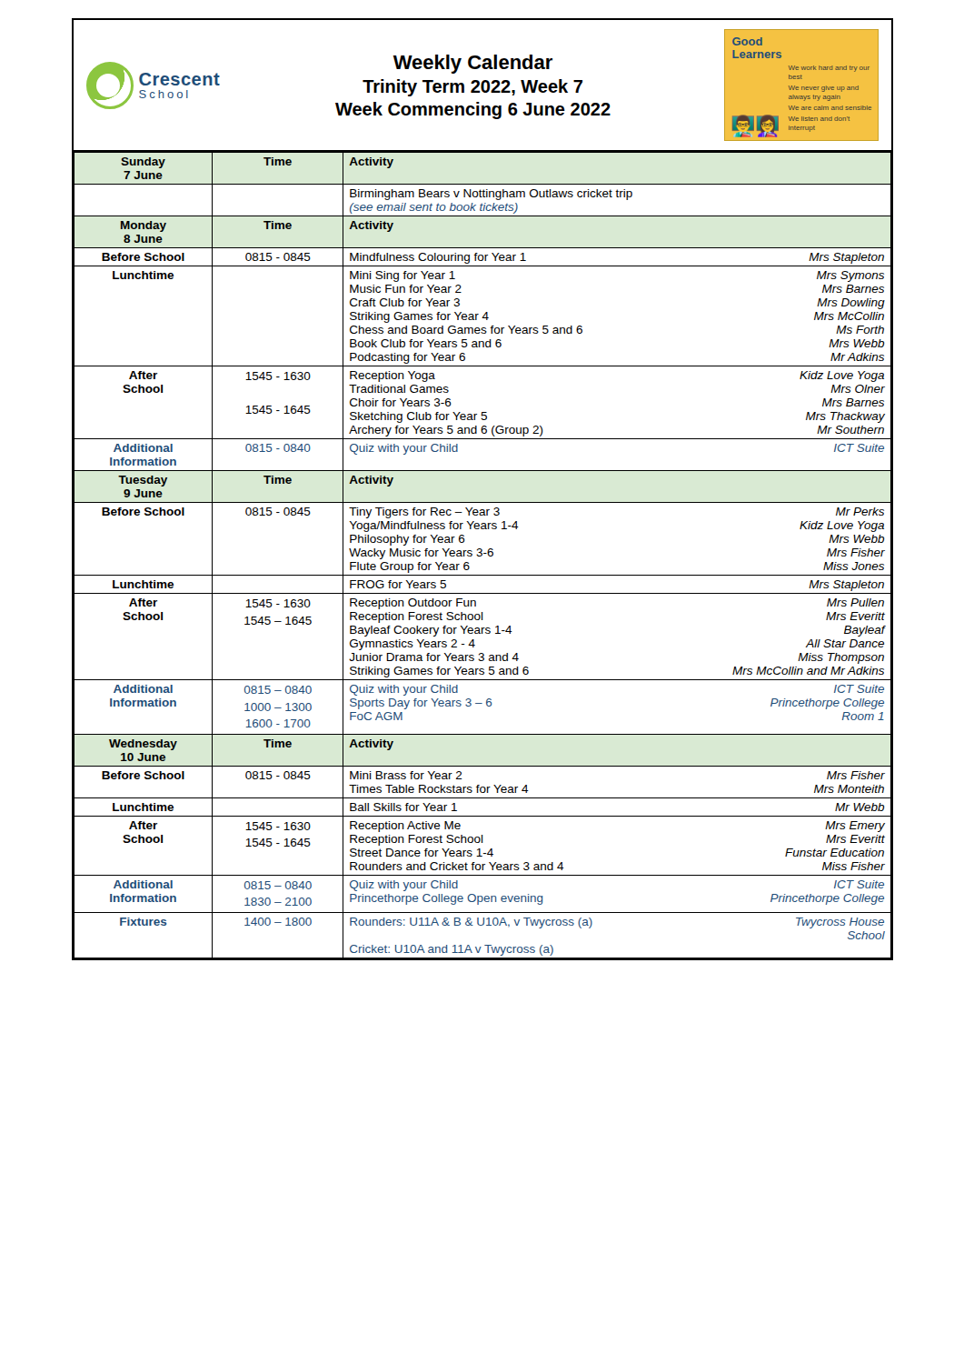Crescent
School
Weekly Calendar
Trinity Term 2022, Week 7
Week Commencing 6 June 2022
Good
Learners
We work hard and try our best
We never give up and always try again
We are calm and sensible
We listen and don't interrupt
👨‍🏫👩‍🏫
| Sunday 7 June | Time | Activity |
| | | Birmingham Bears v Nottingham Outlaws cricket trip (see email sent to book tickets) |
| Monday 8 June | Time | Activity |
| Before School | 0815 - 0845 | Mindfulness Colouring for Year 1 Mrs Stapleton |
| Lunchtime | | Mini Sing for Year 1 Mrs Symons Music Fun for Year 2 Mrs Barnes Craft Club for Year 3 Mrs Dowling Striking Games for Year 4 Mrs McCollin Chess and Board Games for Years 5 and 6 Ms Forth Book Club for Years 5 and 6 Mrs Webb Podcasting for Year 6 Mr Adkins |
| After School | 1545 - 1630 1545 - 1645 | Reception Yoga Kidz Love Yoga Traditional Games Mrs Olner Choir for Years 3-6 Mrs Barnes Sketching Club for Year 5 Mrs Thackway Archery for Years 5 and 6 (Group 2) Mr Southern |
| Additional Information | 0815 - 0840 | Quiz with your Child ICT Suite |
| Tuesday 9 June | Time | Activity |
| Before School | 0815 - 0845 | Tiny Tigers for Rec – Year 3 Mr Perks Yoga/Mindfulness for Years 1-4 Kidz Love Yoga Philosophy for Year 6 Mrs Webb Wacky Music for Years 3-6 Mrs Fisher Flute Group for Year 6 Miss Jones |
| Lunchtime | | FROG for Years 5 Mrs Stapleton |
| After School | 1545 - 1630 1545 – 1645 | Reception Outdoor Fun Mrs Pullen Reception Forest School Mrs Everitt Bayleaf Cookery for Years 1-4 Bayleaf Gymnastics Years 2 - 4 All Star Dance Junior Drama for Years 3 and 4 Miss Thompson Striking Games for Years 5 and 6 Mrs McCollin and Mr Adkins |
| Additional Information | 0815 – 0840 1000 – 1300 1600 - 1700 | Quiz with your Child ICT Suite Sports Day for Years 3 – 6 Princethorpe College FoC AGM Room 1 |
| Wednesday 10 June | Time | Activity |
| Before School | 0815 - 0845 | Mini Brass for Year 2 Mrs Fisher Times Table Rockstars for Year 4 Mrs Monteith |
| Lunchtime | | Ball Skills for Year 1 Mr Webb |
| After School | 1545 - 1630 1545 - 1645 | Reception Active Me Mrs Emery Reception Forest School Mrs Everitt Street Dance for Years 1-4 Funstar Education Rounders and Cricket for Years 3 and 4 Miss Fisher |
| Additional Information | 0815 – 0840 1830 – 2100 | Quiz with your Child ICT Suite Princethorpe College Open evening Princethorpe College |
| Fixtures | 1400 – 1800 | Rounders: U11A & B & U10A, v Twycross (a) Twycross House School Cricket: U10A and 11A v Twycross (a) |